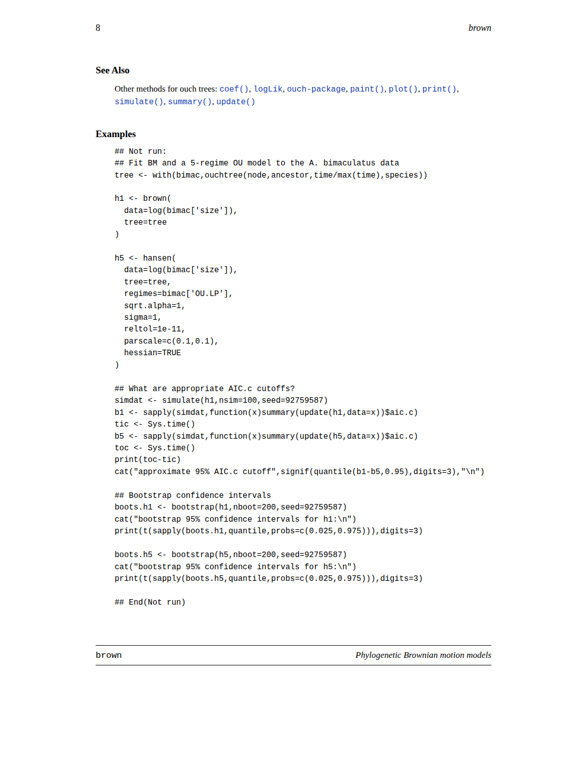8 brown
See Also
Other methods for ouch trees: coef(), logLik, ouch-package, paint(), plot(), print(), simulate(), summary(), update()
Examples
## Not run: 
## Fit BM and a 5-regime OU model to the A. bimaculatus data
tree <- with(bimac,ouchtree(node,ancestor,time/max(time),species))

h1 <- brown(
  data=log(bimac['size']),
  tree=tree
)

h5 <- hansen(
  data=log(bimac['size']),
  tree=tree,
  regimes=bimac['OU.LP'],
  sqrt.alpha=1,
  sigma=1,
  reltol=1e-11,
  parscale=c(0.1,0.1),
  hessian=TRUE
)

## What are appropriate AIC.c cutoffs?
simdat <- simulate(h1,nsim=100,seed=92759587)
b1 <- sapply(simdat,function(x)summary(update(h1,data=x))$aic.c)
tic <- Sys.time()
b5 <- sapply(simdat,function(x)summary(update(h5,data=x))$aic.c)
toc <- Sys.time()
print(toc-tic)
cat("approximate 95% AIC.c cutoff",signif(quantile(b1-b5,0.95),digits=3),"\n")

## Bootstrap confidence intervals
boots.h1 <- bootstrap(h1,nboot=200,seed=92759587)
cat("bootstrap 95% confidence intervals for h1:\n")
print(t(sapply(boots.h1,quantile,probs=c(0.025,0.975))),digits=3)

boots.h5 <- bootstrap(h5,nboot=200,seed=92759587)
cat("bootstrap 95% confidence intervals for h5:\n")
print(t(sapply(boots.h5,quantile,probs=c(0.025,0.975))),digits=3)

## End(Not run)
brown Phylogenetic Brownian motion models